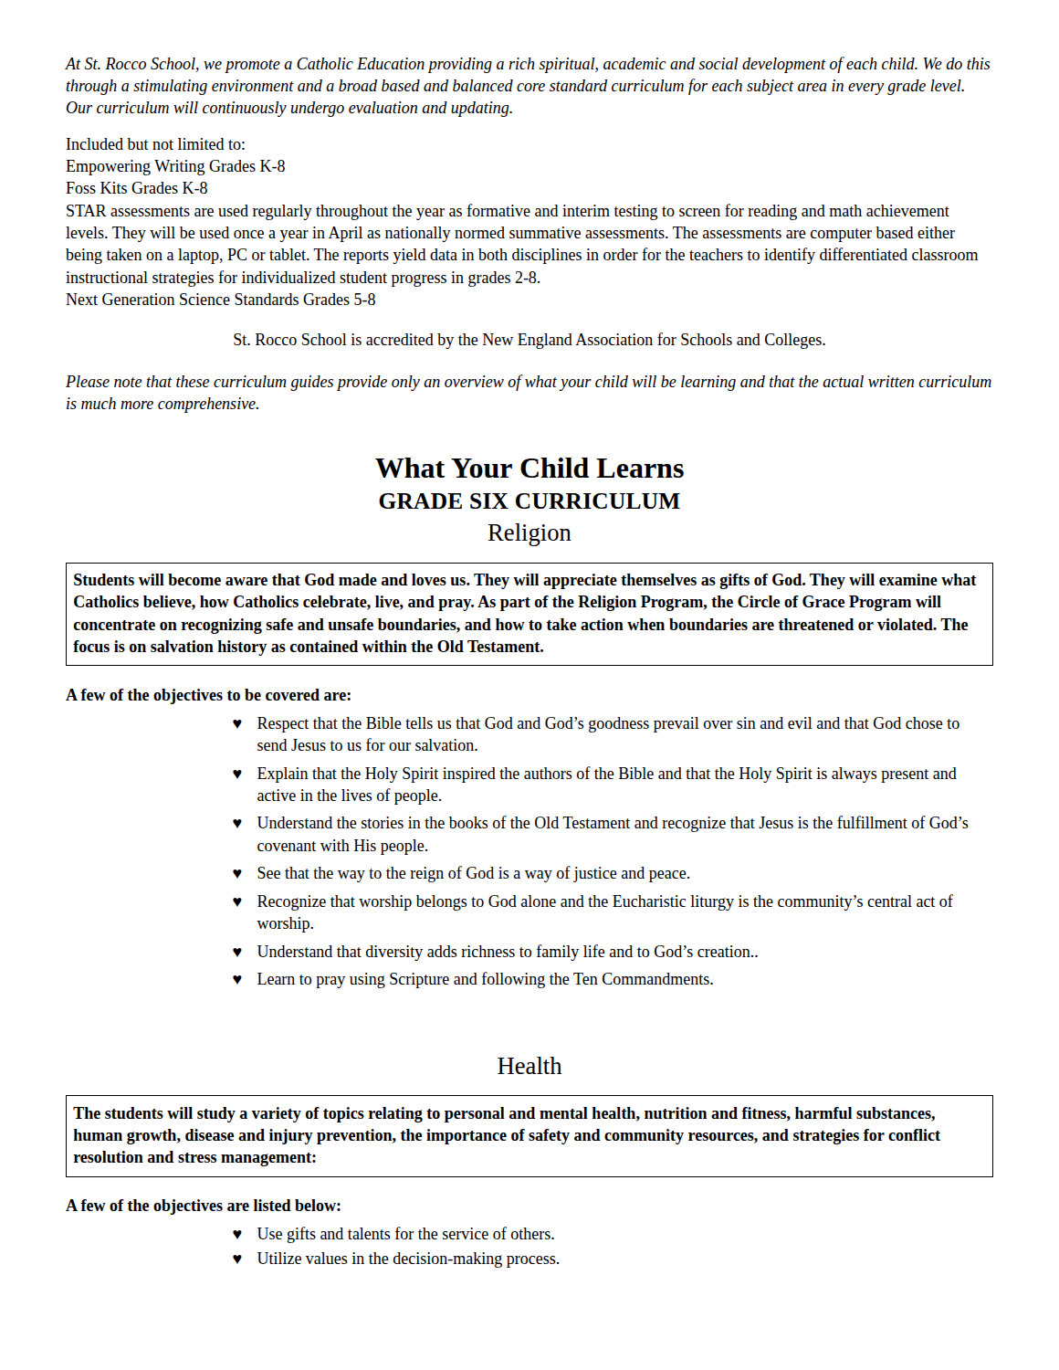At St. Rocco School, we promote a Catholic Education providing a rich spiritual, academic and social development of each child. We do this through a stimulating environment and a broad based and balanced core standard curriculum for each subject area in every grade level. Our curriculum will continuously undergo evaluation and updating.
Included but not limited to:
Empowering Writing Grades K-8
Foss Kits Grades K-8
STAR assessments are used regularly throughout the year as formative and interim testing to screen for reading and math achievement levels. They will be used once a year in April as nationally normed summative assessments. The assessments are computer based either being taken on a laptop, PC or tablet. The reports yield data in both disciplines in order for the teachers to identify differentiated classroom instructional strategies for individualized student progress in grades 2-8.
Next Generation Science Standards Grades 5-8
St. Rocco School is accredited by the New England Association for Schools and Colleges.
Please note that these curriculum guides provide only an overview of what your child will be learning and that the actual written curriculum is much more comprehensive.
What Your Child Learns
GRADE SIX CURRICULUM
Religion
Students will become aware that God made and loves us. They will appreciate themselves as gifts of God. They will examine what Catholics believe, how Catholics celebrate, live, and pray. As part of the Religion Program, the Circle of Grace Program will concentrate on recognizing safe and unsafe boundaries, and how to take action when boundaries are threatened or violated. The focus is on salvation history as contained within the Old Testament.
A few of the objectives to be covered are:
Respect that the Bible tells us that God and God’s goodness prevail over sin and evil and that God chose to send Jesus to us for our salvation.
Explain that the Holy Spirit inspired the authors of the Bible and that the Holy Spirit is always present and active in the lives of people.
Understand the stories in the books of the Old Testament and recognize that Jesus is the fulfillment of God’s covenant with His people.
See that the way to the reign of God is a way of justice and peace.
Recognize that worship belongs to God alone and the Eucharistic liturgy is the community’s central act of worship.
Understand that diversity adds richness to family life and to God’s creation..
Learn to pray using Scripture and following the Ten Commandments.
Health
The students will study a variety of topics relating to personal and mental health, nutrition and fitness, harmful substances, human growth, disease and injury prevention, the importance of safety and community resources, and strategies for conflict resolution and stress management:
A few of the objectives are listed below:
Use gifts and talents for the service of others.
Utilize values in the decision-making process.